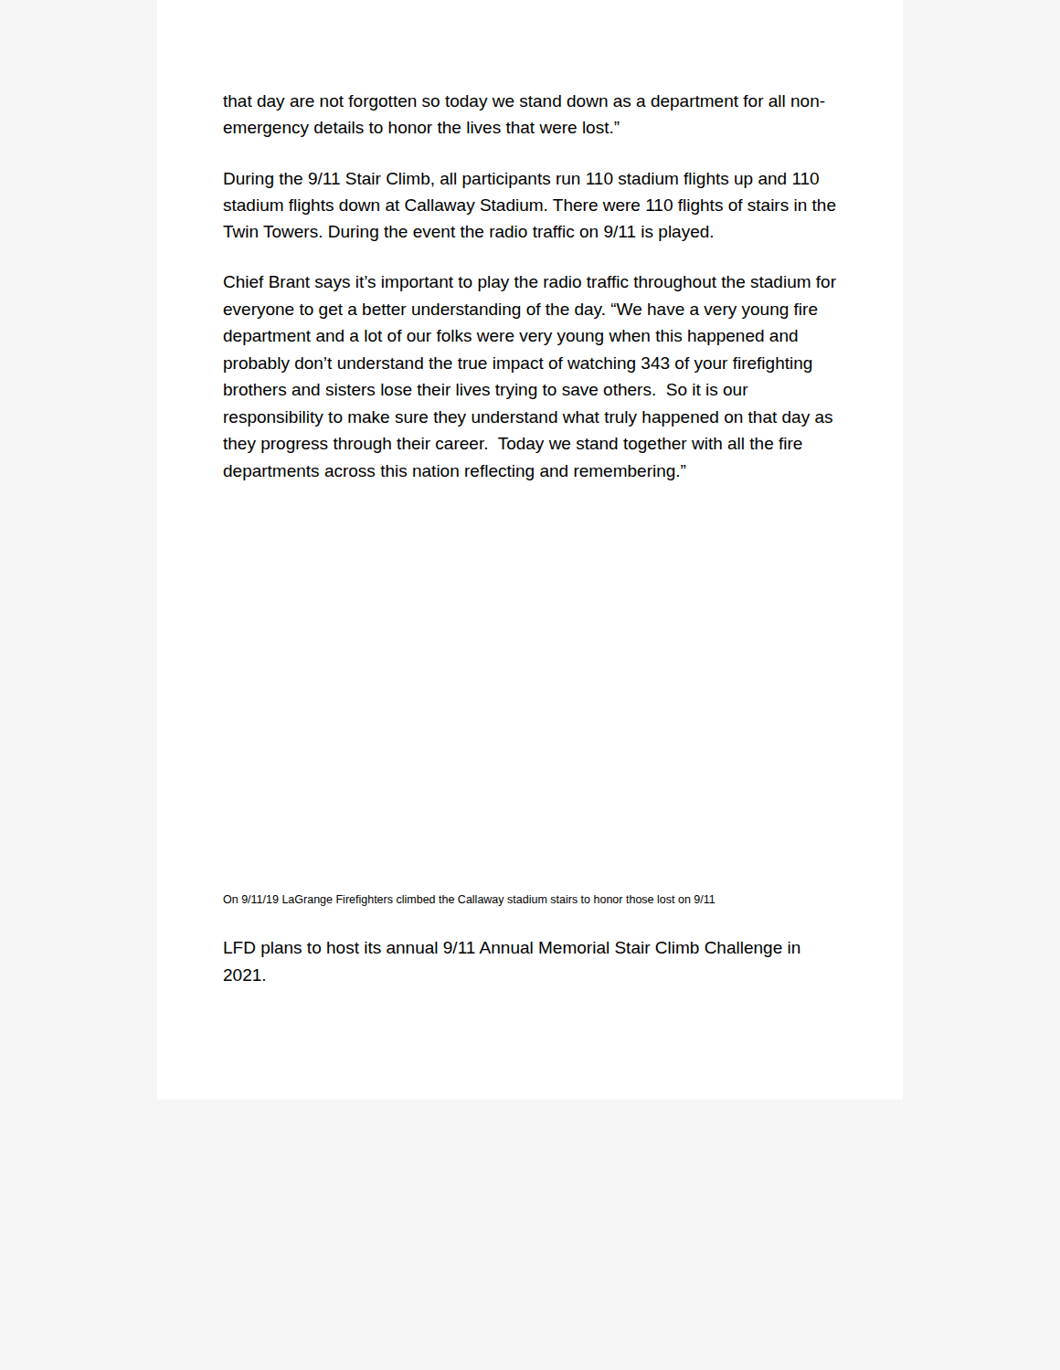that day are not forgotten so today we stand down as a department for all non-emergency details to honor the lives that were lost.”
During the 9/11 Stair Climb, all participants run 110 stadium flights up and 110 stadium flights down at Callaway Stadium. There were 110 flights of stairs in the Twin Towers. During the event the radio traffic on 9/11 is played.
Chief Brant says it’s important to play the radio traffic throughout the stadium for everyone to get a better understanding of the day. “We have a very young fire department and a lot of our folks were very young when this happened and probably don’t understand the true impact of watching 343 of your firefighting brothers and sisters lose their lives trying to save others. So it is our responsibility to make sure they understand what truly happened on that day as they progress through their career. Today we stand together with all the fire departments across this nation reflecting and remembering.”
On 9/11/19 LaGrange Firefighters climbed the Callaway stadium stairs to honor those lost on 9/11
LFD plans to host its annual 9/11 Annual Memorial Stair Climb Challenge in 2021.